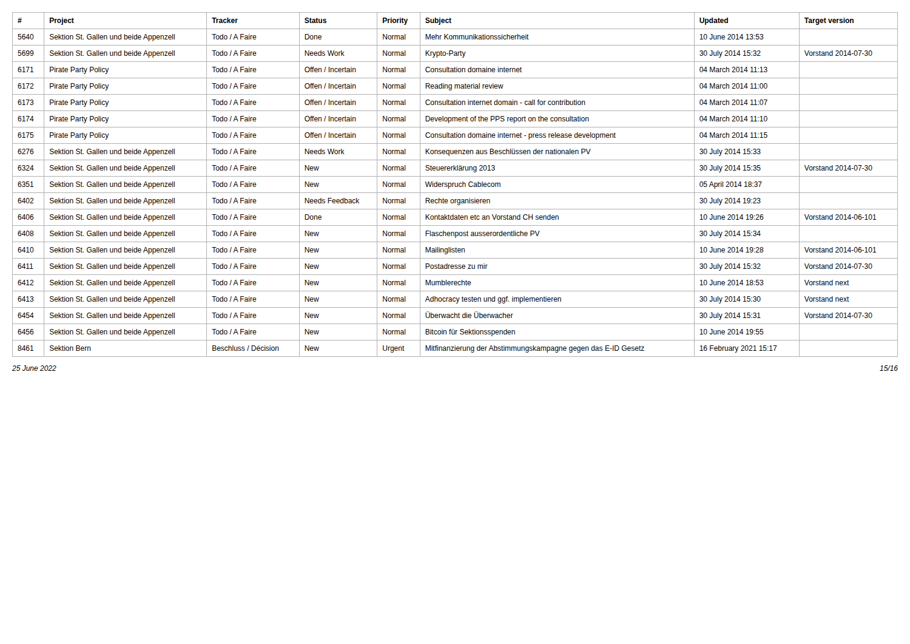| # | Project | Tracker | Status | Priority | Subject | Updated | Target version |
| --- | --- | --- | --- | --- | --- | --- | --- |
| 5640 | Sektion St. Gallen und beide Appenzell | Todo / A Faire | Done | Normal | Mehr Kommunikationssicherheit | 10 June 2014 13:53 | |
| 5699 | Sektion St. Gallen und beide Appenzell | Todo / A Faire | Needs Work | Normal | Krypto-Party | 30 July 2014 15:32 | Vorstand 2014-07-30 |
| 6171 | Pirate Party Policy | Todo / A Faire | Offen / Incertain | Normal | Consultation domaine internet | 04 March 2014 11:13 | |
| 6172 | Pirate Party Policy | Todo / A Faire | Offen / Incertain | Normal | Reading material review | 04 March 2014 11:00 | |
| 6173 | Pirate Party Policy | Todo / A Faire | Offen / Incertain | Normal | Consultation internet domain - call for contribution | 04 March 2014 11:07 | |
| 6174 | Pirate Party Policy | Todo / A Faire | Offen / Incertain | Normal | Development of the PPS report on the consultation | 04 March 2014 11:10 | |
| 6175 | Pirate Party Policy | Todo / A Faire | Offen / Incertain | Normal | Consultation domaine internet - press release development | 04 March 2014 11:15 | |
| 6276 | Sektion St. Gallen und beide Appenzell | Todo / A Faire | Needs Work | Normal | Konsequenzen aus Beschlüssen der nationalen PV | 30 July 2014 15:33 | |
| 6324 | Sektion St. Gallen und beide Appenzell | Todo / A Faire | New | Normal | Steuererklärung 2013 | 30 July 2014 15:35 | Vorstand 2014-07-30 |
| 6351 | Sektion St. Gallen und beide Appenzell | Todo / A Faire | New | Normal | Widerspruch Cablecom | 05 April 2014 18:37 | |
| 6402 | Sektion St. Gallen und beide Appenzell | Todo / A Faire | Needs Feedback | Normal | Rechte organisieren | 30 July 2014 19:23 | |
| 6406 | Sektion St. Gallen und beide Appenzell | Todo / A Faire | Done | Normal | Kontaktdaten etc an Vorstand CH senden | 10 June 2014 19:26 | Vorstand 2014-06-101 |
| 6408 | Sektion St. Gallen und beide Appenzell | Todo / A Faire | New | Normal | Flaschenpost ausserordentliche PV | 30 July 2014 15:34 | |
| 6410 | Sektion St. Gallen und beide Appenzell | Todo / A Faire | New | Normal | Mailinglisten | 10 June 2014 19:28 | Vorstand 2014-06-101 |
| 6411 | Sektion St. Gallen und beide Appenzell | Todo / A Faire | New | Normal | Postadresse zu mir | 30 July 2014 15:32 | Vorstand 2014-07-30 |
| 6412 | Sektion St. Gallen und beide Appenzell | Todo / A Faire | New | Normal | Mumblerechte | 10 June 2014 18:53 | Vorstand next |
| 6413 | Sektion St. Gallen und beide Appenzell | Todo / A Faire | New | Normal | Adhocracy testen und ggf. implementieren | 30 July 2014 15:30 | Vorstand next |
| 6454 | Sektion St. Gallen und beide Appenzell | Todo / A Faire | New | Normal | Überwacht die Überwacher | 30 July 2014 15:31 | Vorstand 2014-07-30 |
| 6456 | Sektion St. Gallen und beide Appenzell | Todo / A Faire | New | Normal | Bitcoin für Sektionsspenden | 10 June 2014 19:55 | |
| 8461 | Sektion Bern | Beschluss / Décision | New | Urgent | Mitfinanzierung der Abstimmungskampagne gegen das E-ID Gesetz | 16 February 2021 15:17 | |
25 June 2022 15/16